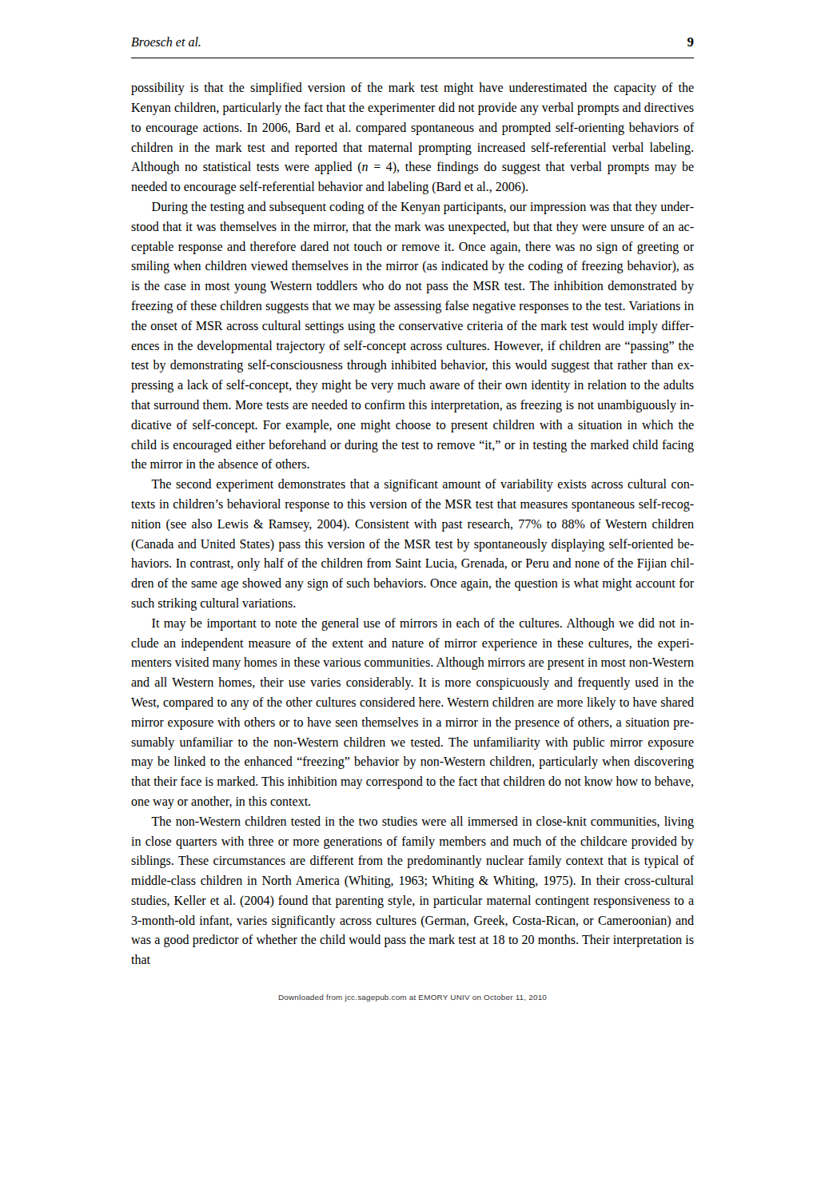Broesch et al. 9
possibility is that the simplified version of the mark test might have underestimated the capacity of the Kenyan children, particularly the fact that the experimenter did not provide any verbal prompts and directives to encourage actions. In 2006, Bard et al. compared spontaneous and prompted self-orienting behaviors of children in the mark test and reported that maternal prompting increased self-referential verbal labeling. Although no statistical tests were applied (n = 4), these findings do suggest that verbal prompts may be needed to encourage self-referential behavior and labeling (Bard et al., 2006).
During the testing and subsequent coding of the Kenyan participants, our impression was that they understood that it was themselves in the mirror, that the mark was unexpected, but that they were unsure of an acceptable response and therefore dared not touch or remove it. Once again, there was no sign of greeting or smiling when children viewed themselves in the mirror (as indicated by the coding of freezing behavior), as is the case in most young Western toddlers who do not pass the MSR test. The inhibition demonstrated by freezing of these children suggests that we may be assessing false negative responses to the test. Variations in the onset of MSR across cultural settings using the conservative criteria of the mark test would imply differences in the developmental trajectory of self-concept across cultures. However, if children are “passing” the test by demonstrating self-consciousness through inhibited behavior, this would suggest that rather than expressing a lack of self-concept, they might be very much aware of their own identity in relation to the adults that surround them. More tests are needed to confirm this interpretation, as freezing is not unambiguously indicative of self-concept. For example, one might choose to present children with a situation in which the child is encouraged either beforehand or during the test to remove “it,” or in testing the marked child facing the mirror in the absence of others.
The second experiment demonstrates that a significant amount of variability exists across cultural contexts in children’s behavioral response to this version of the MSR test that measures spontaneous self-recognition (see also Lewis & Ramsey, 2004). Consistent with past research, 77% to 88% of Western children (Canada and United States) pass this version of the MSR test by spontaneously displaying self-oriented behaviors. In contrast, only half of the children from Saint Lucia, Grenada, or Peru and none of the Fijian children of the same age showed any sign of such behaviors. Once again, the question is what might account for such striking cultural variations.
It may be important to note the general use of mirrors in each of the cultures. Although we did not include an independent measure of the extent and nature of mirror experience in these cultures, the experimenters visited many homes in these various communities. Although mirrors are present in most non-Western and all Western homes, their use varies considerably. It is more conspicuously and frequently used in the West, compared to any of the other cultures considered here. Western children are more likely to have shared mirror exposure with others or to have seen themselves in a mirror in the presence of others, a situation presumably unfamiliar to the non-Western children we tested. The unfamiliarity with public mirror exposure may be linked to the enhanced “freezing” behavior by non-Western children, particularly when discovering that their face is marked. This inhibition may correspond to the fact that children do not know how to behave, one way or another, in this context.
The non-Western children tested in the two studies were all immersed in close-knit communities, living in close quarters with three or more generations of family members and much of the childcare provided by siblings. These circumstances are different from the predominantly nuclear family context that is typical of middle-class children in North America (Whiting, 1963; Whiting & Whiting, 1975). In their cross-cultural studies, Keller et al. (2004) found that parenting style, in particular maternal contingent responsiveness to a 3-month-old infant, varies significantly across cultures (German, Greek, Costa-Rican, or Cameroonian) and was a good predictor of whether the child would pass the mark test at 18 to 20 months. Their interpretation is that
Downloaded from jcc.sagepub.com at EMORY UNIV on October 11, 2010